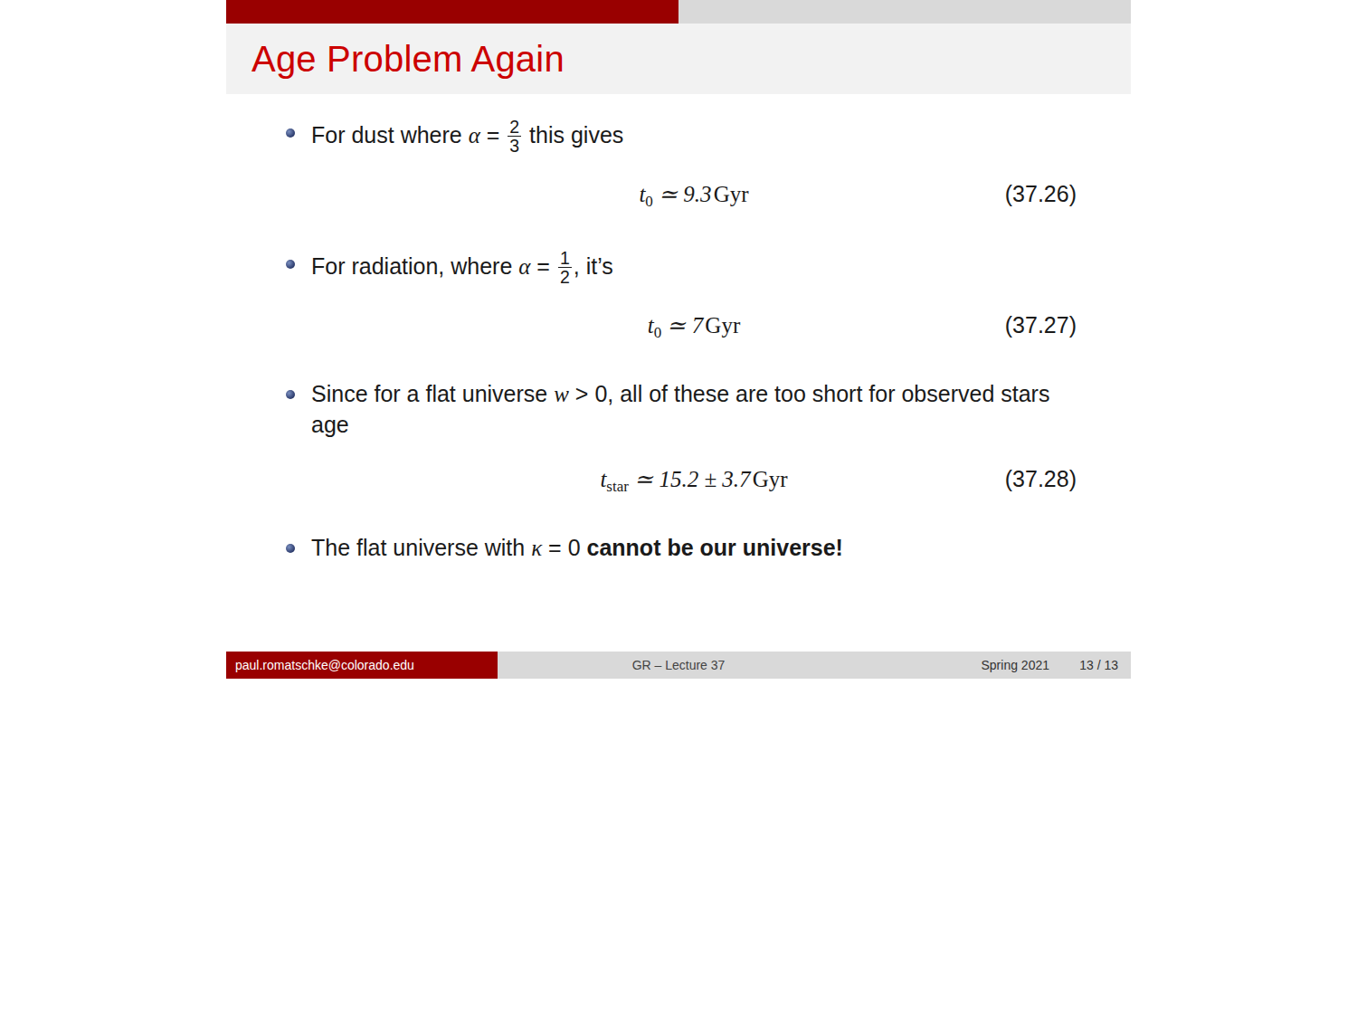Age Problem Again
For dust where α = 23 this gives
t0 ≃ 9.3 Gyr (37.26)
For radiation, where α = 12, it’s
t0 ≃ 7 Gyr (37.27)
Since for a flat universe w > 0, all of these are too short for observed stars age
tstar ≃ 15.2 ± 3.7 Gyr (37.28)
The flat universe with κ = 0 cannot be our universe!
paul.romatschke@colorado.edu
GR – Lecture 37
Spring 2021
13 / 13